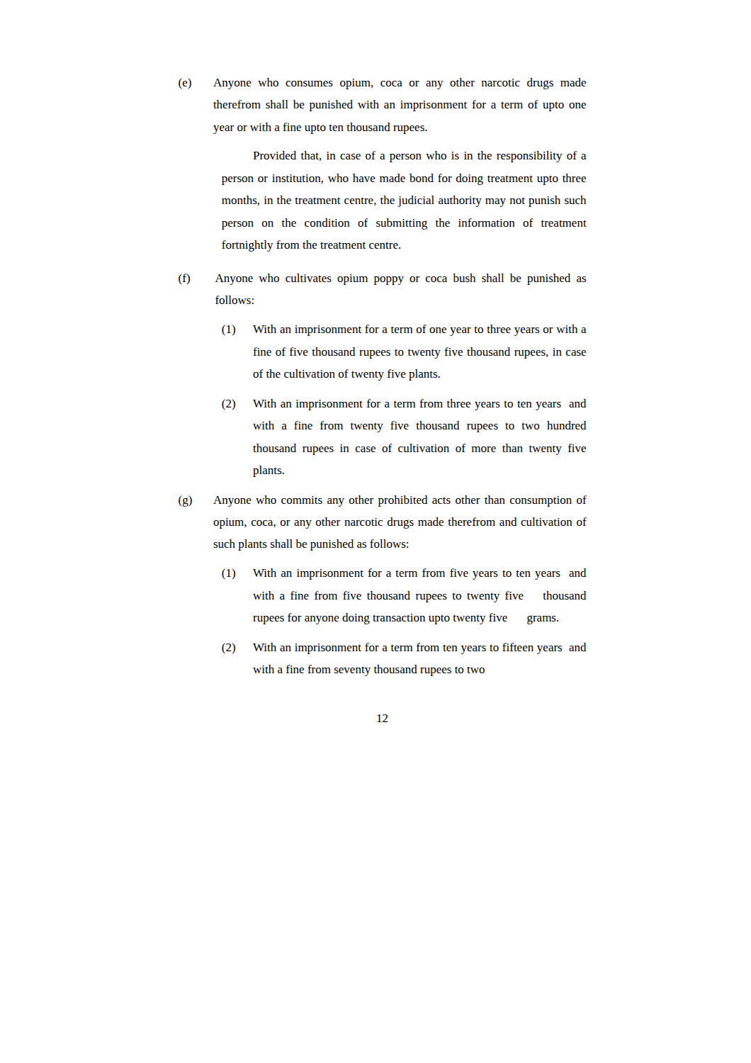(e)
Anyone who consumes opium, coca or any other narcotic drugs made therefrom shall be punished with an imprisonment for a term of upto one year or with a fine upto ten thousand rupees.
Provided that, in case of a person who is in the responsibility of a person or institution, who have made bond for doing treatment upto three months, in the treatment centre, the judicial authority may not punish such person on the condition of submitting the information of treatment fortnightly from the treatment centre.
(f)
Anyone who cultivates opium poppy or coca bush shall be punished as follows:
(1)
With an imprisonment for a term of one year to three years or with a fine of five thousand rupees to twenty five thousand rupees, in case of the cultivation of twenty five plants.
(2)
With an imprisonment for a term from three years to ten years and with a fine from twenty five thousand rupees to two hundred thousand rupees in case of cultivation of more than twenty five plants.
(g)
Anyone who commits any other prohibited acts other than consumption of opium, coca, or any other narcotic drugs made therefrom and cultivation of such plants shall be punished as follows:
(1)
With an imprisonment for a term from five years to ten years and with a fine from five thousand rupees to twenty five thousand rupees for anyone doing transaction upto twenty five grams.
(2)
With an imprisonment for a term from ten years to fifteen years and with a fine from seventy thousand rupees to two
12